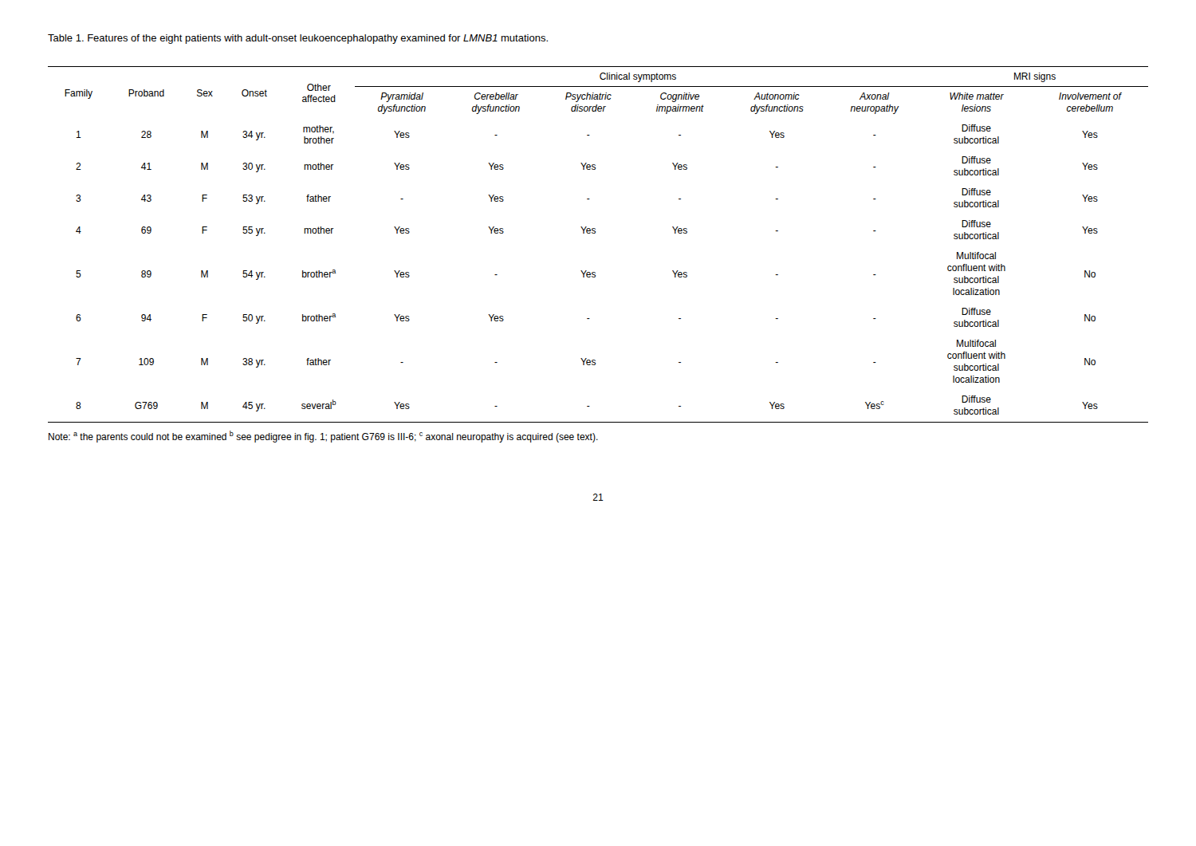Table 1. Features of the eight patients with adult-onset leukoencephalopathy examined for LMNB1 mutations.
| Family | Proband | Sex | Onset | Other affected | Clinical symptoms | MRI signs |
| --- | --- | --- | --- | --- | --- | --- |
| Pyramidal dysfunction | Cerebellar dysfunction | Psychiatric disorder | Cognitive impairment | Autonomic dysfunctions | Axonal neuropathy | White matter lesions | Involvement of cerebellum |
| 1 | 28 | M | 34 yr. | mother, brother | Yes | - | - | - | Yes | - | Diffuse subcortical | Yes |
| 2 | 41 | M | 30 yr. | mother | Yes | Yes | Yes | Yes | - | - | Diffuse subcortical | Yes |
| 3 | 43 | F | 53 yr. | father | - | Yes | - | - | - | - | Diffuse subcortical | Yes |
| 4 | 69 | F | 55 yr. | mother | Yes | Yes | Yes | Yes | - | - | Diffuse subcortical | Yes |
| 5 | 89 | M | 54 yr. | brother a | Yes | - | Yes | Yes | - | - | Multifocal confluent with subcortical localization | No |
| 6 | 94 | F | 50 yr. | brother a | Yes | Yes | - | - | - | - | Diffuse subcortical | No |
| 7 | 109 | M | 38 yr. | father | - | - | Yes | - | - | - | Multifocal confluent with subcortical localization | No |
| 8 | G769 | M | 45 yr. | several b | Yes | - | - | - | Yes | Yes c | Diffuse subcortical | Yes |
Note: a the parents could not be examined b see pedigree in fig. 1; patient G769 is III-6; c axonal neuropathy is acquired (see text).
21